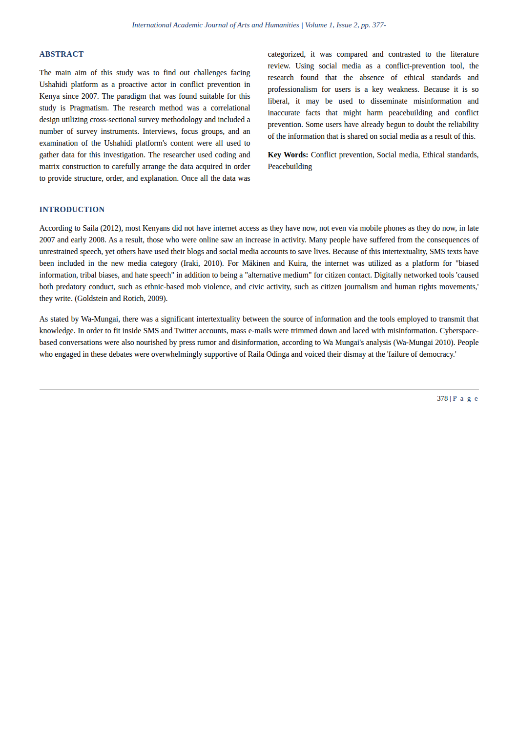International Academic Journal of Arts and Humanities | Volume 1, Issue 2, pp. 377-
ABSTRACT
The main aim of this study was to find out challenges facing Ushahidi platform as a proactive actor in conflict prevention in Kenya since 2007. The paradigm that was found suitable for this study is Pragmatism. The research method was a correlational design utilizing cross-sectional survey methodology and included a number of survey instruments. Interviews, focus groups, and an examination of the Ushahidi platform's content were all used to gather data for this investigation. The researcher used coding and matrix construction to carefully arrange the data acquired in order to provide structure, order, and explanation. Once all the data was categorized, it was compared and contrasted to the literature review. Using social media as a conflict-prevention tool, the research found that the absence of ethical standards and professionalism for users is a key weakness. Because it is so liberal, it may be used to disseminate misinformation and inaccurate facts that might harm peacebuilding and conflict prevention. Some users have already begun to doubt the reliability of the information that is shared on social media as a result of this.
Key Words: Conflict prevention, Social media, Ethical standards, Peacebuilding
INTRODUCTION
According to Saila (2012), most Kenyans did not have internet access as they have now, not even via mobile phones as they do now, in late 2007 and early 2008. As a result, those who were online saw an increase in activity. Many people have suffered from the consequences of unrestrained speech, yet others have used their blogs and social media accounts to save lives. Because of this intertextuality, SMS texts have been included in the new media category (Iraki, 2010). For Mäkinen and Kuira, the internet was utilized as a platform for "biased information, tribal biases, and hate speech" in addition to being a "alternative medium" for citizen contact. Digitally networked tools 'caused both predatory conduct, such as ethnic-based mob violence, and civic activity, such as citizen journalism and human rights movements,' they write. (Goldstein and Rotich, 2009).
As stated by Wa-Mungai, there was a significant intertextuality between the source of information and the tools employed to transmit that knowledge. In order to fit inside SMS and Twitter accounts, mass e-mails were trimmed down and laced with misinformation. Cyberspace-based conversations were also nourished by press rumor and disinformation, according to Wa Mungai's analysis (Wa-Mungai 2010). People who engaged in these debates were overwhelmingly supportive of Raila Odinga and voiced their dismay at the 'failure of democracy.'
378 | P a g e